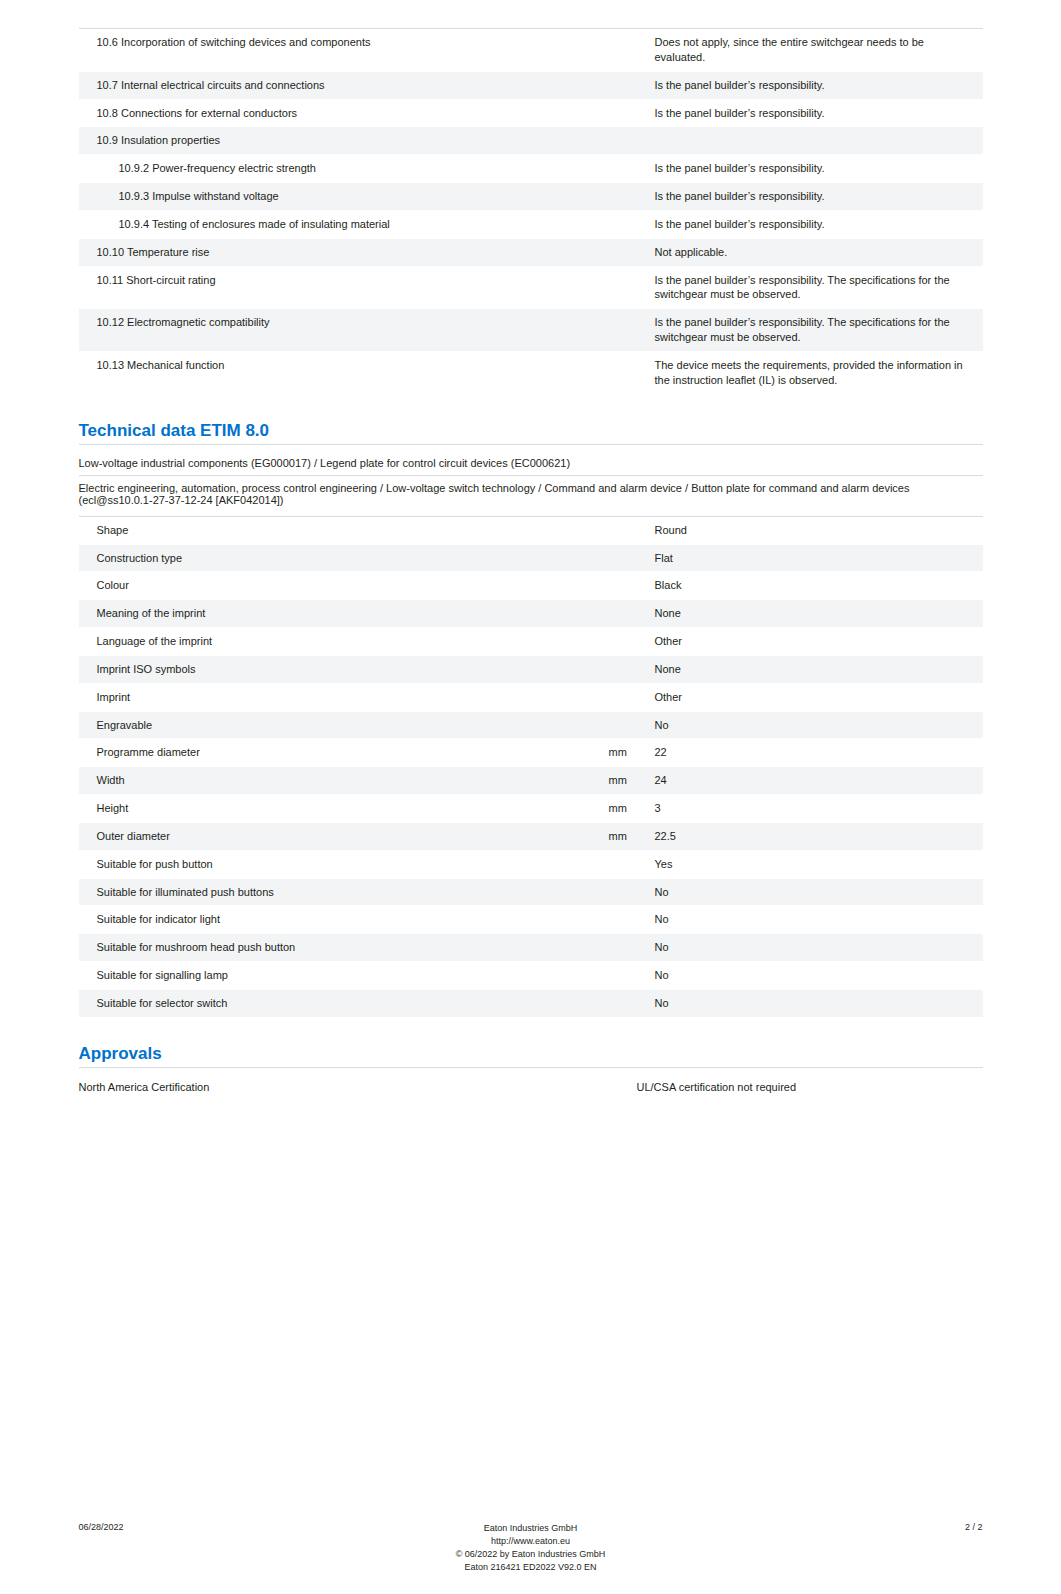| 10.6 Incorporation of switching devices and components | | | Does not apply, since the entire switchgear needs to be evaluated. |
| 10.7 Internal electrical circuits and connections | | | Is the panel builder’s responsibility. |
| 10.8 Connections for external conductors | | | Is the panel builder’s responsibility. |
| 10.9 Insulation properties | | | |
| 10.9.2 Power-frequency electric strength | | | Is the panel builder’s responsibility. |
| 10.9.3 Impulse withstand voltage | | | Is the panel builder’s responsibility. |
| 10.9.4 Testing of enclosures made of insulating material | | | Is the panel builder’s responsibility. |
| 10.10 Temperature rise | | | Not applicable. |
| 10.11 Short-circuit rating | | | Is the panel builder’s responsibility. The specifications for the switchgear must be observed. |
| 10.12 Electromagnetic compatibility | | | Is the panel builder’s responsibility. The specifications for the switchgear must be observed. |
| 10.13 Mechanical function | | | The device meets the requirements, provided the information in the instruction leaflet (IL) is observed. |
Technical data ETIM 8.0
Low-voltage industrial components (EG000017) / Legend plate for control circuit devices (EC000621)
Electric engineering, automation, process control engineering / Low-voltage switch technology / Command and alarm device / Button plate for command and alarm devices (ecl@ss10.0.1-27-37-12-24 [AKF042014])
| Shape | | | Round |
| Construction type | | | Flat |
| Colour | | | Black |
| Meaning of the imprint | | | None |
| Language of the imprint | | | Other |
| Imprint ISO symbols | | | None |
| Imprint | | | Other |
| Engravable | | | No |
| Programme diameter | | mm | 22 |
| Width | | mm | 24 |
| Height | | mm | 3 |
| Outer diameter | | mm | 22.5 |
| Suitable for push button | | | Yes |
| Suitable for illuminated push buttons | | | No |
| Suitable for indicator light | | | No |
| Suitable for mushroom head push button | | | No |
| Suitable for signalling lamp | | | No |
| Suitable for selector switch | | | No |
Approvals
| North America Certification | | | UL/CSA certification not required |
06/28/2022
Eaton Industries GmbH
http://www.eaton.eu
© 06/2022 by Eaton Industries GmbH
Eaton 216421 ED2022 V92.0 EN
2 / 2